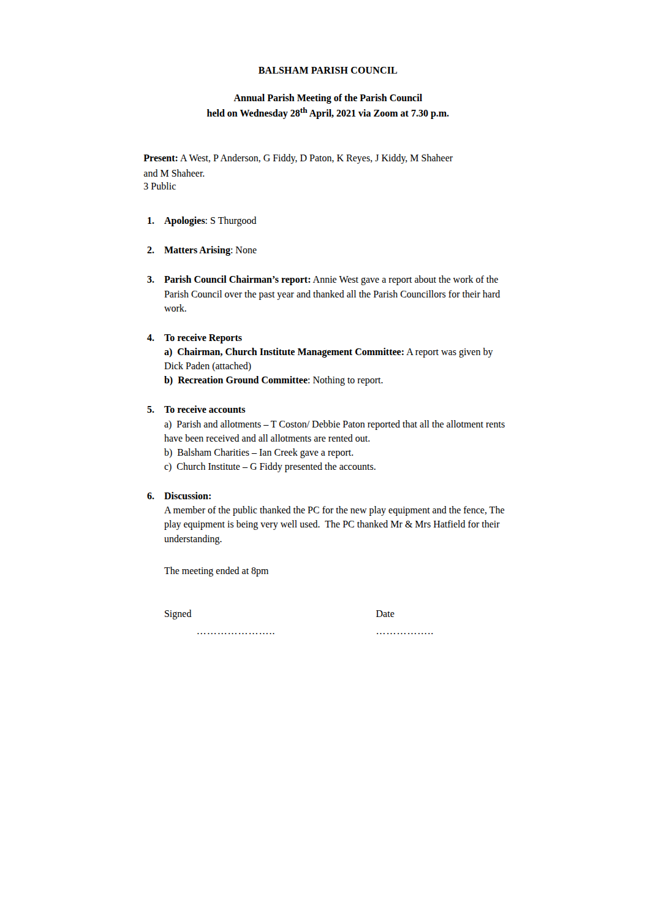BALSHAM PARISH COUNCIL
Annual Parish Meeting of the Parish Council
held on Wednesday 28th April, 2021 via Zoom at 7.30 p.m.
Present: A West, P Anderson, G Fiddy, D Paton, K Reyes, J Kiddy, M Shaheer
and M Shaheer.
3 Public
Apologies: S Thurgood
Matters Arising: None
Parish Council Chairman’s report: Annie West gave a report about the work of the Parish Council over the past year and thanked all the Parish Councillors for their hard work.
To receive Reports
a) Chairman, Church Institute Management Committee: A report was given by Dick Paden (attached)
b) Recreation Ground Committee: Nothing to report.
To receive accounts
a) Parish and allotments – T Coston/ Debbie Paton reported that all the allotment rents have been received and all allotments are rented out.
b) Balsham Charities – Ian Creek gave a report.
c) Church Institute – G Fiddy presented the accounts.
Discussion:
A member of the public thanked the PC for the new play equipment and the fence, The play equipment is being very well used. The PC thanked Mr & Mrs Hatfield for their understanding.
The meeting ended at 8pm
Signed Date
………………….. ……………..